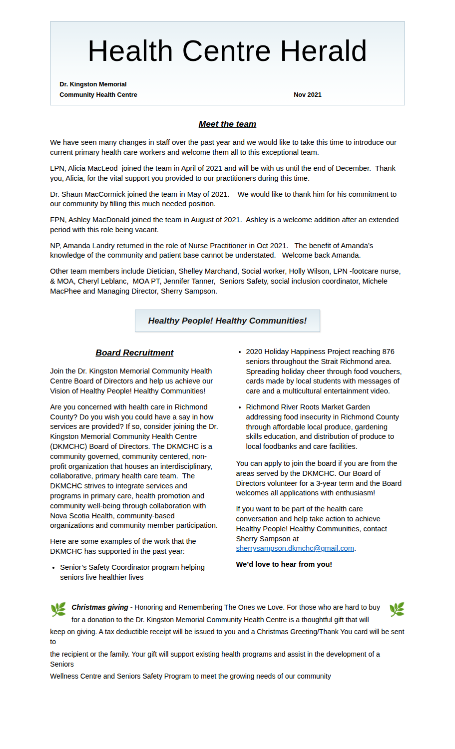Health Centre Herald
Dr. Kingston Memorial
Community Health Centre Nov 2021
Meet the team
We have seen many changes in staff over the past year and we would like to take this time to introduce our current primary health care workers and welcome them all to this exceptional team.
LPN, Alicia MacLeod joined the team in April of 2021 and will be with us until the end of December. Thank you, Alicia, for the vital support you provided to our practitioners during this time.
Dr. Shaun MacCormick joined the team in May of 2021. We would like to thank him for his commitment to our community by filling this much needed position.
FPN, Ashley MacDonald joined the team in August of 2021. Ashley is a welcome addition after an extended period with this role being vacant.
NP, Amanda Landry returned in the role of Nurse Practitioner in Oct 2021. The benefit of Amanda’s knowledge of the community and patient base cannot be understated. Welcome back Amanda.
Other team members include Dietician, Shelley Marchand, Social worker, Holly Wilson, LPN -footcare nurse, & MOA, Cheryl Leblanc, MOA PT, Jennifer Tanner, Seniors Safety, social inclusion coordinator, Michele MacPhee and Managing Director, Sherry Sampson.
Healthy People! Healthy Communities!
Board Recruitment
Join the Dr. Kingston Memorial Community Health Centre Board of Directors and help us achieve our Vision of Healthy People! Healthy Communities!
Are you concerned with health care in Richmond County? Do you wish you could have a say in how services are provided? If so, consider joining the Dr. Kingston Memorial Community Health Centre (DKMCHC) Board of Directors. The DKMCHC is a community governed, community centered, non-profit organization that houses an interdisciplinary, collaborative, primary health care team. The DKMCHC strives to integrate services and programs in primary care, health promotion and community well-being through collaboration with Nova Scotia Health, community-based organizations and community member participation.
Here are some examples of the work that the DKMCHC has supported in the past year:
Senior’s Safety Coordinator program helping seniors live healthier lives
2020 Holiday Happiness Project reaching 876 seniors throughout the Strait Richmond area. Spreading holiday cheer through food vouchers, cards made by local students with messages of care and a multicultural entertainment video.
Richmond River Roots Market Garden addressing food insecurity in Richmond County through affordable local produce, gardening skills education, and distribution of produce to local foodbanks and care facilities.
You can apply to join the board if you are from the areas served by the DKMCHC. Our Board of Directors volunteer for a 3-year term and the Board welcomes all applications with enthusiasm!
If you want to be part of the health care conversation and help take action to achieve Healthy People! Healthy Communities, contact Sherry Sampson at sherrysampson.dkmchc@gmail.com.
We’d love to hear from you!
🌿
Christmas giving - Honoring and Remembering The Ones we Love. For those who are hard to buy
for a donation to the Dr. Kingston Memorial Community Health Centre is a thoughtful gift that will
🌿
keep on giving. A tax deductible receipt will be issued to you and a Christmas Greeting/Thank You card will be sent to
the recipient or the family. Your gift will support existing health programs and assist in the development of a Seniors
Wellness Centre and Seniors Safety Program to meet the growing needs of our community